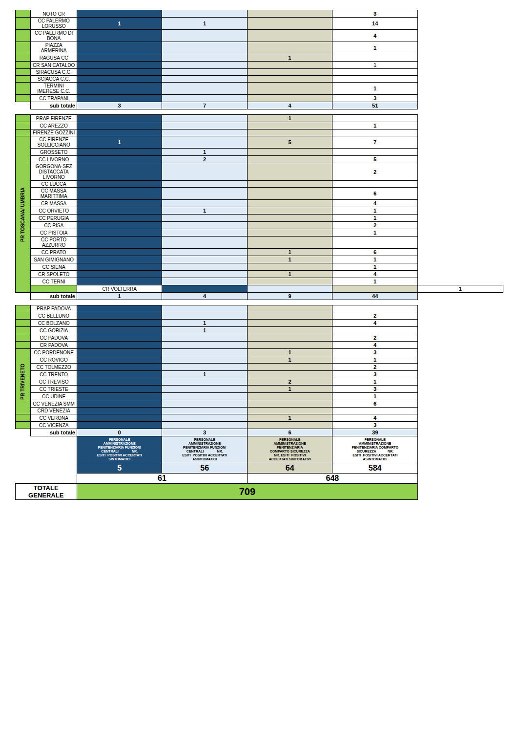| | NOTO CR | | | | 3 |
| | CC PALERMO LORUSSO | 1 | 1 | | 14 |
| | CC PALERMO DI BONA | | | | 4 |
| | PIAZZA ARMERINA | | | | 1 |
| | RAGUSA CC | | | 1 | |
| | CR SAN CATALDO | | | | 1 |
| | SIRACUSA C.C. | | | | |
| | SCIACCA C.C. | | | | |
| | TERMINI IMERESE C.C. | | | | 1 |
| | CC TRAPANI | | | | 3 |
| | sub totale | 3 | 7 | 4 | 51 |
| | PRAP FIRENZE | | | 1 | |
| | CC AREZZO | | | | 1 |
| | FIRENZE GOZZINI | | | | |
| PR TOSCANA/ UMBRIA | CC FIRENZE SOLLICCIANO | 1 | | 5 | 7 |
| GROSSETO | | 1 | | |
| CC LIVORNO | | 2 | | 5 |
| GORGONA-SEZ DISTACCATA LIVORNO | | | | 2 |
| CC LUCCA | | | | |
| CC MASSA MARITTIMA | | | | 6 |
| CR MASSA | | | | 4 |
| CC ORVIETO | | 1 | | 1 |
| CC PERUGIA | | | | 1 |
| CC PISA | | | | 2 |
| CC PISTOIA | | | | 1 |
| CC PORTO AZZURRO | | | | |
| CC PRATO | | | 1 | 6 |
| SAN GIMIGNANO | | | 1 | 1 |
| CC SIENA | | | | 1 |
| CR SPOLETO | | | 1 | 4 |
| CC TERNI | | | | 1 |
| | CR VOLTERRA | | | | 1 |
| | sub totale | 1 | 4 | 9 | 44 |
| | PRAP PADOVA | | | | |
| | CC BELLUNO | | | | 2 |
| | CC BOLZANO | | 1 | | 4 |
| | CC GORIZIA | | 1 | | |
| | CC PADOVA | | | | 2 |
| | CR PADOVA | | | | 4 |
| PR TRIVENETO | CC PORDENONE | | | 1 | 3 |
| CC ROVIGO | | | 1 | 1 |
| CC TOLMEZZO | | | | 2 |
| CC TRENTO | | 1 | | 3 |
| CC TREVISO | | | 2 | 1 |
| CC TRIESTE | | | 1 | 3 |
| CC UDINE | | | | 1 |
| CC VENEZIA SMM | | | | 6 |
| CRD VENEZIA | | | | |
| | CC VERONA | | | 1 | 4 |
| | CC VICENZA | | | | 3 |
| | sub totale | 0 | 3 | 6 | 39 |
| | | PERSONALE AMMINISTRAZIONE PENITENZIARIA FUNZIONI CENTRALI NR. ESITI POSITIVI ACCERTATI SINTOMATICI | PERSONALE AMMINISTRAZIONE PENITENZIARIA FUNZIONI CENTRALI NR. ESITI POSITIVI ACCERTATI ASINTOMATICI | PERSONALE AMMINISTRAZIONE PENITENZIARIA COMPARTO SICUREZZA NR. ESITI POSITIVI ACCERTATI SINTOMATIVI | PERSONALE AMMINISTRAZIONE PENITENZIARIA COMPARTO SICUREZZA NR. ESITI POSITIVI ACCERTATI ASINTOMATICI |
| | | 5 | 56 | 64 | 584 |
| | | 61 | 648 |
| TOTALE GENERALE | 709 |